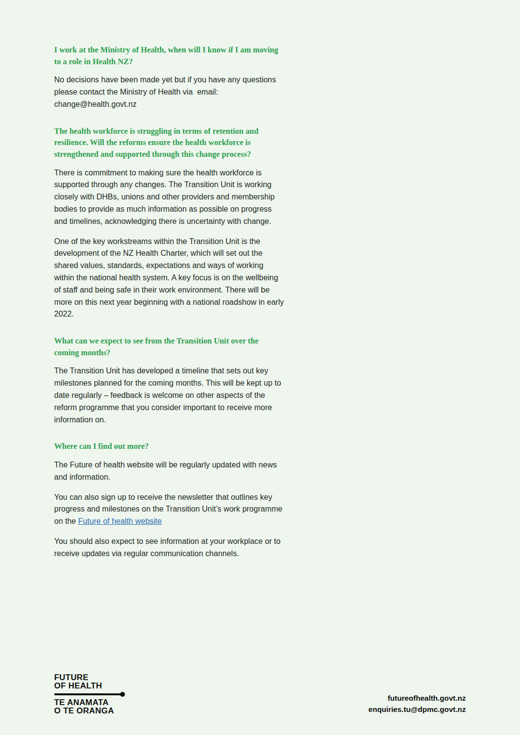I work at the Ministry of Health, when will I know if I am moving to a role in Health NZ?
No decisions have been made yet but if you have any questions please contact the Ministry of Health via email: change@health.govt.nz
The health workforce is struggling in terms of retention and resilience. Will the reforms ensure the health workforce is strengthened and supported through this change process?
There is commitment to making sure the health workforce is supported through any changes. The Transition Unit is working closely with DHBs, unions and other providers and membership bodies to provide as much information as possible on progress and timelines, acknowledging there is uncertainty with change.
One of the key workstreams within the Transition Unit is the development of the NZ Health Charter, which will set out the shared values, standards, expectations and ways of working within the national health system. A key focus is on the wellbeing of staff and being safe in their work environment. There will be more on this next year beginning with a national roadshow in early 2022.
What can we expect to see from the Transition Unit over the coming months?
The Transition Unit has developed a timeline that sets out key milestones planned for the coming months. This will be kept up to date regularly – feedback is welcome on other aspects of the reform programme that you consider important to receive more information on.
Where can I find out more?
The Future of health website will be regularly updated with news and information.
You can also sign up to receive the newsletter that outlines key progress and milestones on the Transition Unit’s work programme on the Future of health website
You should also expect to see information at your workplace or to receive updates via regular communication channels.
Future
of Health Te Anamata
o te Oranga
futureofhealth.govt.nz
enquiries.tu@dpmc.govt.nz